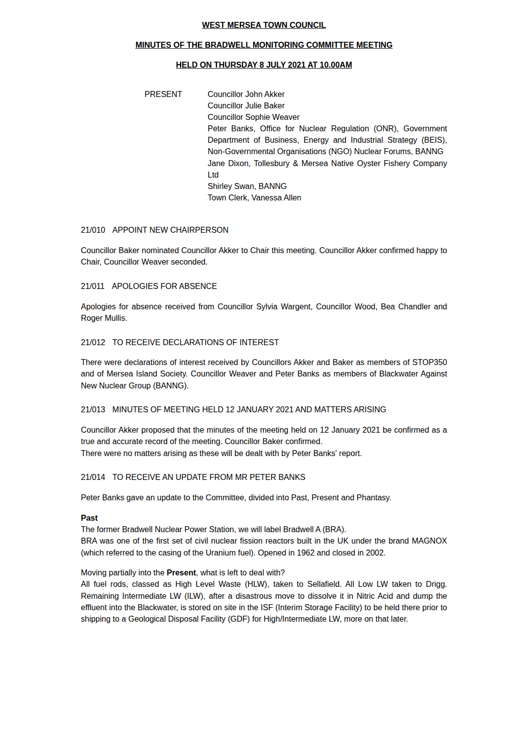WEST MERSEA TOWN COUNCIL
MINUTES OF THE BRADWELL MONITORING COMMITTEE MEETING
HELD ON THURSDAY 8 JULY 2021 AT 10.00AM
| PRESENT | Councillor John Akker Councillor Julie Baker Councillor Sophie Weaver Peter Banks, Office for Nuclear Regulation (ONR), Government Department of Business, Energy and Industrial Strategy (BEIS), Non-Governmental Organisations (NGO) Nuclear Forums, BANNG Jane Dixon, Tollesbury & Mersea Native Oyster Fishery Company Ltd Shirley Swan, BANNG Town Clerk, Vanessa Allen |
21/010 APPOINT NEW CHAIRPERSON
Councillor Baker nominated Councillor Akker to Chair this meeting. Councillor Akker confirmed happy to Chair, Councillor Weaver seconded.
21/011 APOLOGIES FOR ABSENCE
Apologies for absence received from Councillor Sylvia Wargent, Councillor Wood, Bea Chandler and Roger Mullis.
21/012 TO RECEIVE DECLARATIONS OF INTEREST
There were declarations of interest received by Councillors Akker and Baker as members of STOP350 and of Mersea Island Society. Councillor Weaver and Peter Banks as members of Blackwater Against New Nuclear Group (BANNG).
21/013 MINUTES OF MEETING HELD 12 JANUARY 2021 AND MATTERS ARISING
Councillor Akker proposed that the minutes of the meeting held on 12 January 2021 be confirmed as a true and accurate record of the meeting. Councillor Baker confirmed.
There were no matters arising as these will be dealt with by Peter Banks' report.
21/014 TO RECEIVE AN UPDATE FROM MR PETER BANKS
Peter Banks gave an update to the Committee, divided into Past, Present and Phantasy.
Past
The former Bradwell Nuclear Power Station, we will label Bradwell A (BRA).
BRA was one of the first set of civil nuclear fission reactors built in the UK under the brand MAGNOX (which referred to the casing of the Uranium fuel). Opened in 1962 and closed in 2002.
Moving partially into the Present, what is left to deal with?
All fuel rods, classed as High Level Waste (HLW), taken to Sellafield. All Low LW taken to Drigg. Remaining Intermediate LW (ILW), after a disastrous move to dissolve it in Nitric Acid and dump the effluent into the Blackwater, is stored on site in the ISF (Interim Storage Facility) to be held there prior to shipping to a Geological Disposal Facility (GDF) for High/Intermediate LW, more on that later.